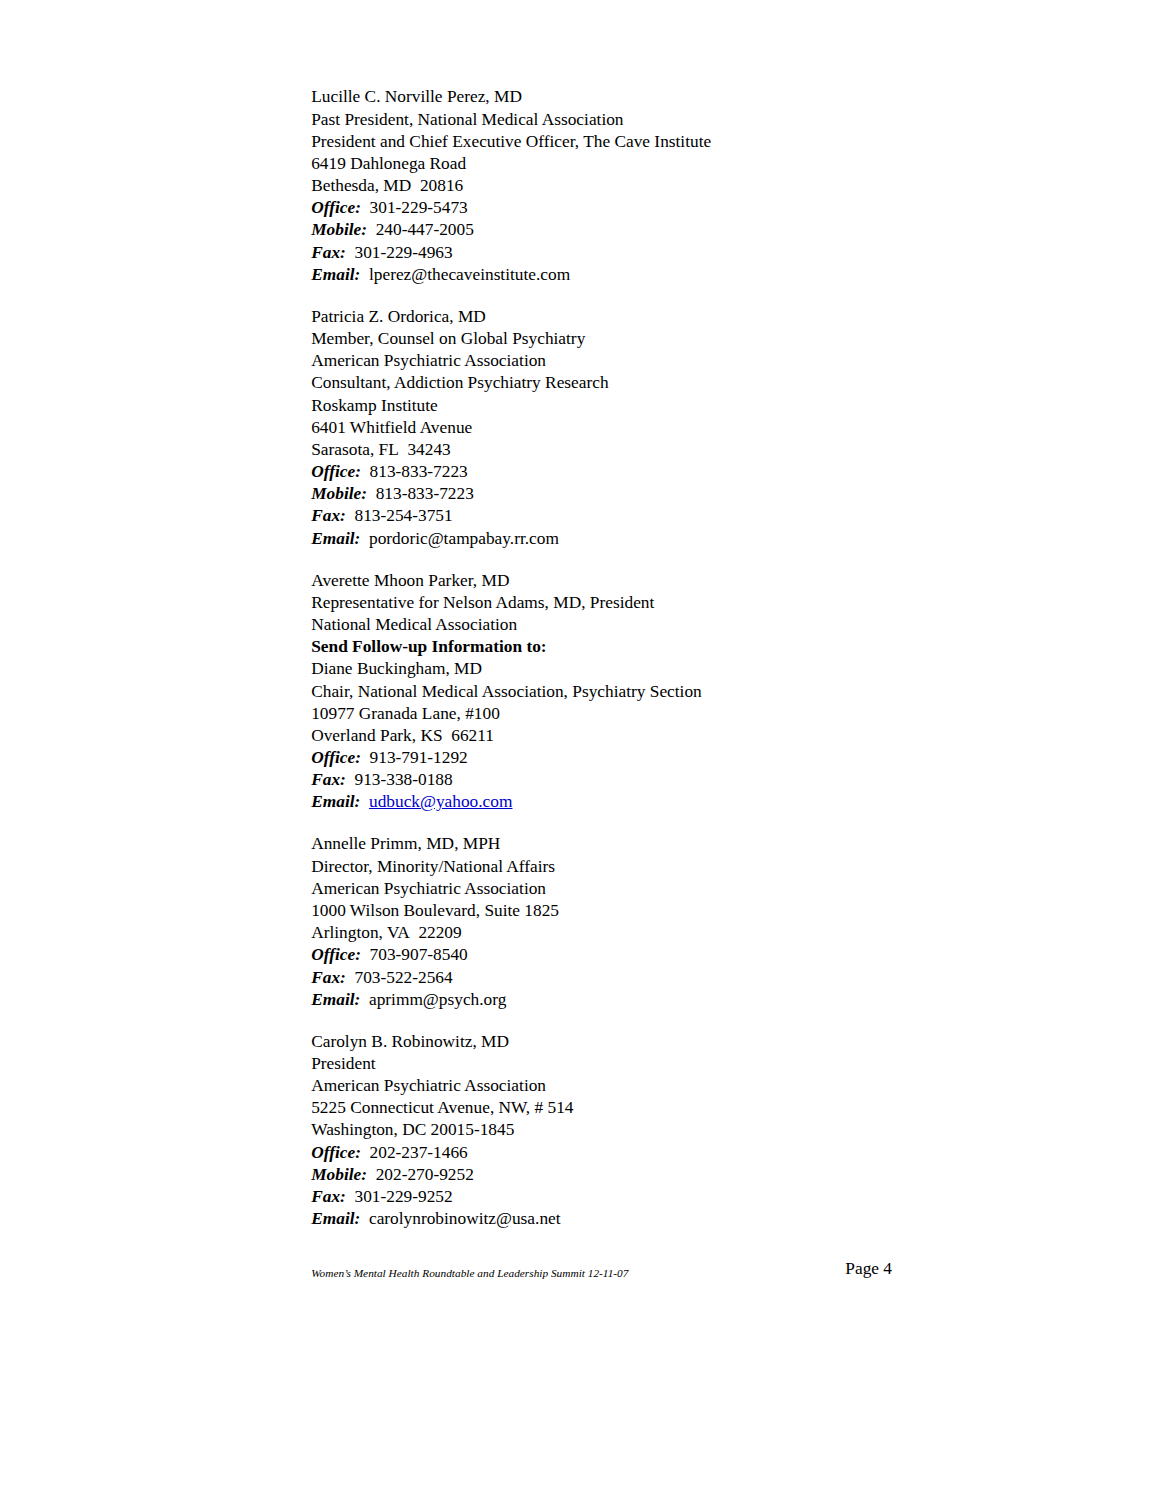Lucille C. Norville Perez, MD
Past President, National Medical Association
President and Chief Executive Officer, The Cave Institute
6419 Dahlonega Road
Bethesda, MD 20816
Office: 301-229-5473
Mobile: 240-447-2005
Fax: 301-229-4963
Email: lperez@thecaveinstitute.com
Patricia Z. Ordorica, MD
Member, Counsel on Global Psychiatry
American Psychiatric Association
Consultant, Addiction Psychiatry Research
Roskamp Institute
6401 Whitfield Avenue
Sarasota, FL 34243
Office: 813-833-7223
Mobile: 813-833-7223
Fax: 813-254-3751
Email: pordoric@tampabay.rr.com
Averette Mhoon Parker, MD
Representative for Nelson Adams, MD, President
National Medical Association
Send Follow-up Information to:
Diane Buckingham, MD
Chair, National Medical Association, Psychiatry Section
10977 Granada Lane, #100
Overland Park, KS 66211
Office: 913-791-1292
Fax: 913-338-0188
Email: udbuck@yahoo.com
Annelle Primm, MD, MPH
Director, Minority/National Affairs
American Psychiatric Association
1000 Wilson Boulevard, Suite 1825
Arlington, VA 22209
Office: 703-907-8540
Fax: 703-522-2564
Email: aprimm@psych.org
Carolyn B. Robinowitz, MD
President
American Psychiatric Association
5225 Connecticut Avenue, NW, # 514
Washington, DC 20015-1845
Office: 202-237-1466
Mobile: 202-270-9252
Fax: 301-229-9252
Email: carolynrobinowitz@usa.net
Women’s Mental Health Roundtable and Leadership Summit 12-11-07
Page 4